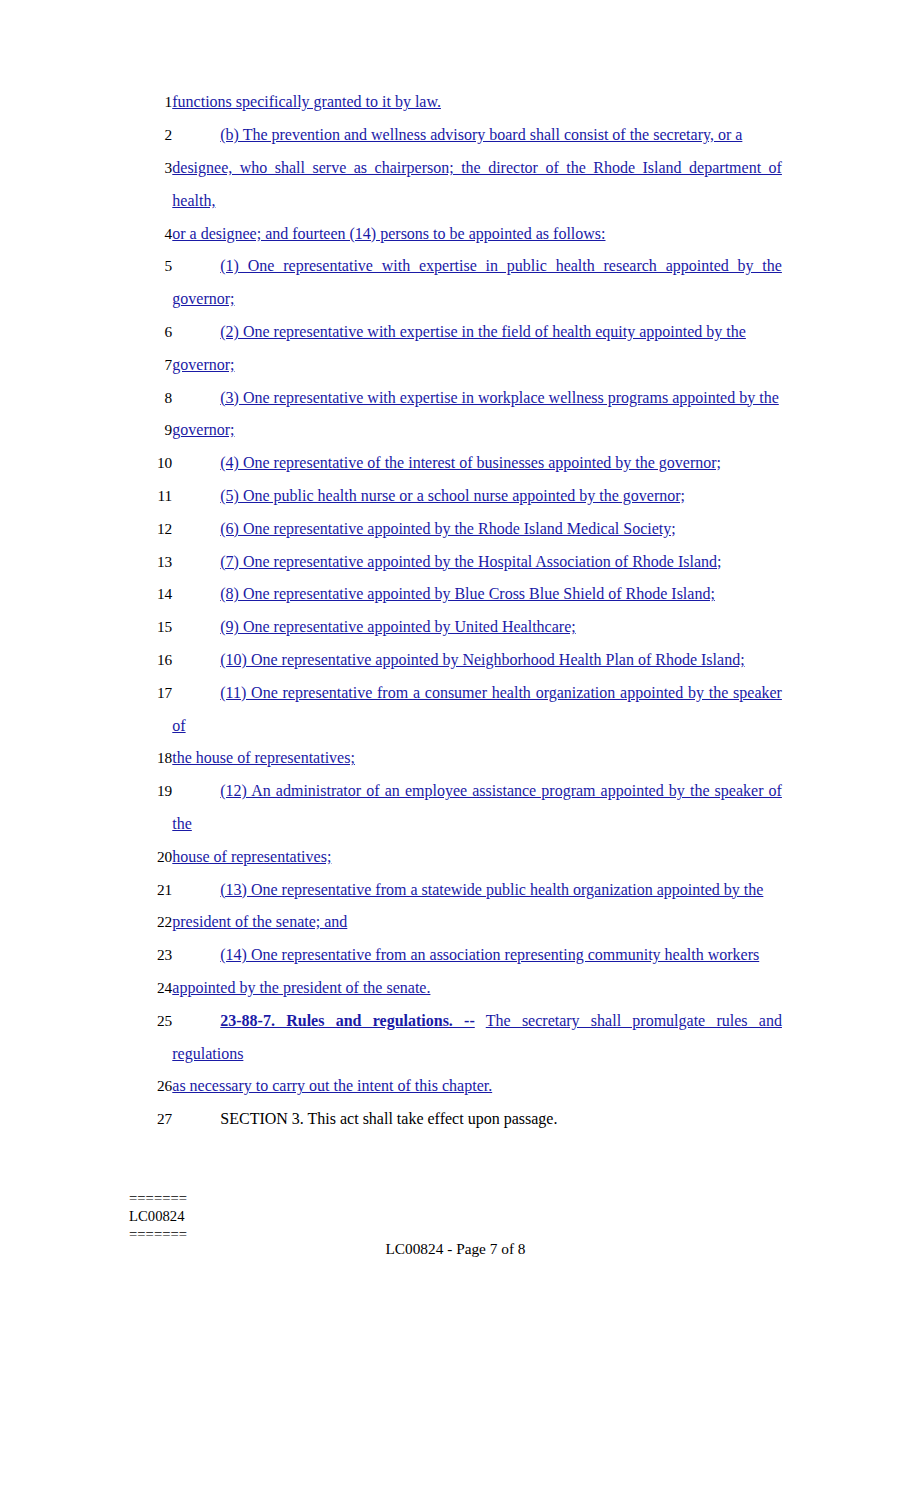| 1 | functions specifically granted to it by law. |
| 2 | (b) The prevention and wellness advisory board shall consist of the secretary, or a |
| 3 | designee, who shall serve as chairperson; the director of the Rhode Island department of health, |
| 4 | or a designee; and fourteen (14) persons to be appointed as follows: |
| 5 | (1) One representative with expertise in public health research appointed by the governor; |
| 6 | (2) One representative with expertise in the field of health equity appointed by the |
| 7 | governor; |
| 8 | (3) One representative with expertise in workplace wellness programs appointed by the |
| 9 | governor; |
| 10 | (4) One representative of the interest of businesses appointed by the governor; |
| 11 | (5) One public health nurse or a school nurse appointed by the governor; |
| 12 | (6) One representative appointed by the Rhode Island Medical Society; |
| 13 | (7) One representative appointed by the Hospital Association of Rhode Island; |
| 14 | (8) One representative appointed by Blue Cross Blue Shield of Rhode Island; |
| 15 | (9) One representative appointed by United Healthcare; |
| 16 | (10) One representative appointed by Neighborhood Health Plan of Rhode Island; |
| 17 | (11) One representative from a consumer health organization appointed by the speaker of |
| 18 | the house of representatives; |
| 19 | (12) An administrator of an employee assistance program appointed by the speaker of the |
| 20 | house of representatives; |
| 21 | (13) One representative from a statewide public health organization appointed by the |
| 22 | president of the senate; and |
| 23 | (14) One representative from an association representing community health workers |
| 24 | appointed by the president of the senate. |
| 25 | 23-88-7. Rules and regulations. -- The secretary shall promulgate rules and regulations |
| 26 | as necessary to carry out the intent of this chapter. |
| 27 | SECTION 3. This act shall take effect upon passage. |
=======
LC00824
=======
LC00824 - Page 7 of 8